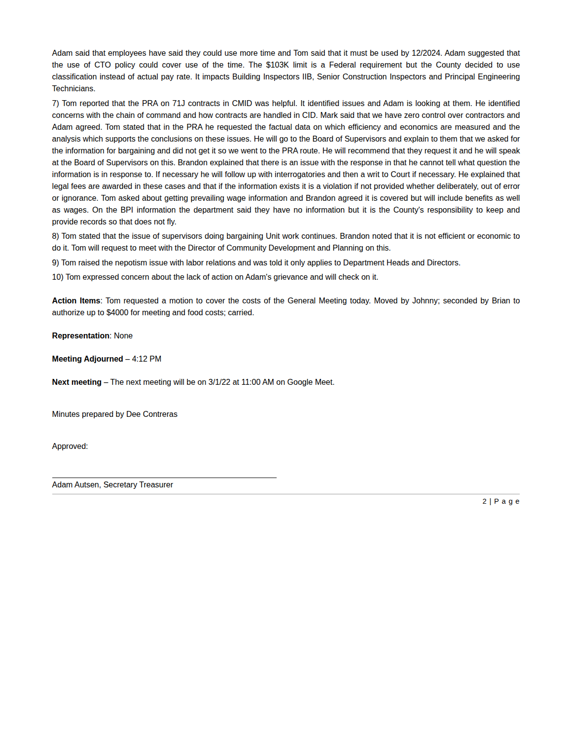Adam said that employees have said they could use more time and Tom said that it must be used by 12/2024. Adam suggested that the use of CTO policy could cover use of the time. The $103K limit is a Federal requirement but the County decided to use classification instead of actual pay rate. It impacts Building Inspectors IIB, Senior Construction Inspectors and Principal Engineering Technicians.
7) Tom reported that the PRA on 71J contracts in CMID was helpful. It identified issues and Adam is looking at them. He identified concerns with the chain of command and how contracts are handled in CID. Mark said that we have zero control over contractors and Adam agreed. Tom stated that in the PRA he requested the factual data on which efficiency and economics are measured and the analysis which supports the conclusions on these issues. He will go to the Board of Supervisors and explain to them that we asked for the information for bargaining and did not get it so we went to the PRA route. He will recommend that they request it and he will speak at the Board of Supervisors on this. Brandon explained that there is an issue with the response in that he cannot tell what question the information is in response to. If necessary he will follow up with interrogatories and then a writ to Court if necessary. He explained that legal fees are awarded in these cases and that if the information exists it is a violation if not provided whether deliberately, out of error or ignorance. Tom asked about getting prevailing wage information and Brandon agreed it is covered but will include benefits as well as wages. On the BPI information the department said they have no information but it is the County's responsibility to keep and provide records so that does not fly.
8) Tom stated that the issue of supervisors doing bargaining Unit work continues. Brandon noted that it is not efficient or economic to do it. Tom will request to meet with the Director of Community Development and Planning on this.
9) Tom raised the nepotism issue with labor relations and was told it only applies to Department Heads and Directors.
10) Tom expressed concern about the lack of action on Adam's grievance and will check on it.
Action Items: Tom requested a motion to cover the costs of the General Meeting today. Moved by Johnny; seconded by Brian to authorize up to $4000 for meeting and food costs; carried.
Representation: None
Meeting Adjourned – 4:12 PM
Next meeting – The next meeting will be on 3/1/22 at 11:00 AM on Google Meet.
Minutes prepared by Dee Contreras
Approved:
Adam Autsen, Secretary Treasurer
2 | P a g e